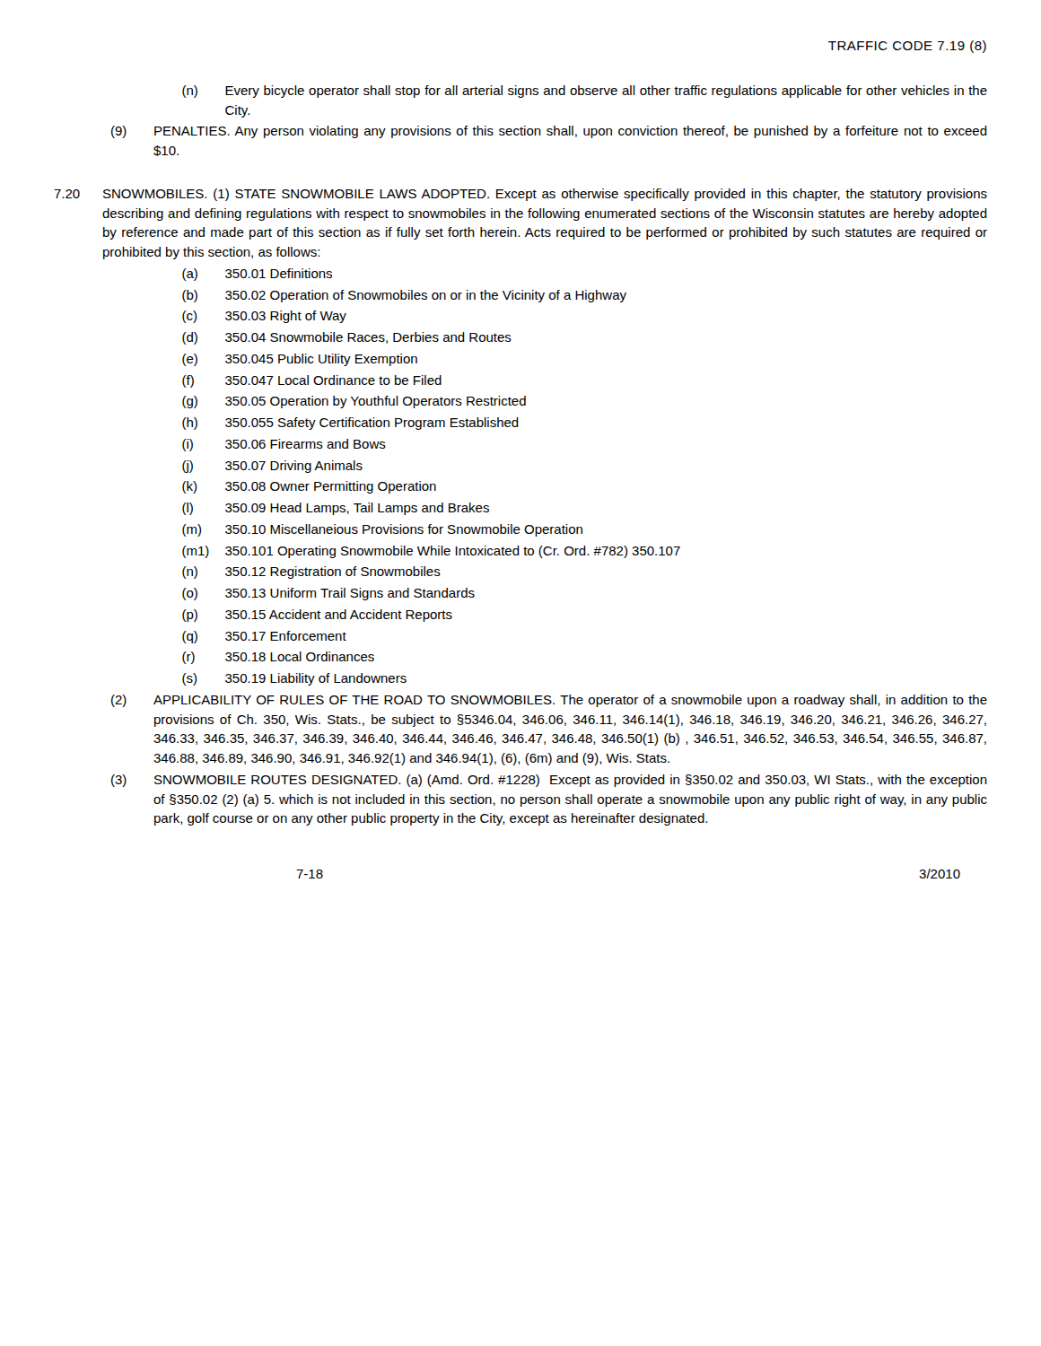TRAFFIC CODE 7.19 (8)
(n)
Every bicycle operator shall stop for all arterial signs and observe all other traffic regulations applicable for other vehicles in the City.
(9)
PENALTIES. Any person violating any provisions of this section shall, upon conviction thereof, be punished by a forfeiture not to exceed $10.
7.20
SNOWMOBILES. (1) STATE SNOWMOBILE LAWS ADOPTED. Except as otherwise specifically provided in this chapter, the statutory provisions describing and defining regulations with respect to snowmobiles in the following enumerated sections of the Wisconsin statutes are hereby adopted by reference and made part of this section as if fully set forth herein. Acts required to be performed or prohibited by such statutes are required or prohibited by this section, as follows:
(a)
350.01 Definitions
(b)
350.02 Operation of Snowmobiles on or in the Vicinity of a Highway
(c)
350.03 Right of Way
(d)
350.04 Snowmobile Races, Derbies and Routes
(e)
350.045 Public Utility Exemption
(f)
350.047 Local Ordinance to be Filed
(g)
350.05 Operation by Youthful Operators Restricted
(h)
350.055 Safety Certification Program Established
(i)
350.06 Firearms and Bows
(j)
350.07 Driving Animals
(k)
350.08 Owner Permitting Operation
(l)
350.09 Head Lamps, Tail Lamps and Brakes
(m)
350.10 Miscellaneious Provisions for Snowmobile Operation
(m1)
350.101 Operating Snowmobile While Intoxicated to (Cr. Ord. #782) 350.107
(n)
350.12 Registration of Snowmobiles
(o)
350.13 Uniform Trail Signs and Standards
(p)
350.15 Accident and Accident Reports
(q)
350.17 Enforcement
(r)
350.18 Local Ordinances
(s)
350.19 Liability of Landowners
(2)
APPLICABILITY OF RULES OF THE ROAD TO SNOWMOBILES. The operator of a snowmobile upon a roadway shall, in addition to the provisions of Ch. 350, Wis. Stats., be subject to §5346.04, 346.06, 346.11, 346.14(1), 346.18, 346.19, 346.20, 346.21, 346.26, 346.27, 346.33, 346.35, 346.37, 346.39, 346.40, 346.44, 346.46, 346.47, 346.48, 346.50(1) (b) , 346.51, 346.52, 346.53, 346.54, 346.55, 346.87, 346.88, 346.89, 346.90, 346.91, 346.92(1) and 346.94(1), (6), (6m) and (9), Wis. Stats.
(3)
SNOWMOBILE ROUTES DESIGNATED. (a) (Amd. Ord. #1228) Except as provided in §350.02 and 350.03, WI Stats., with the exception of §350.02 (2) (a) 5. which is not included in this section, no person shall operate a snowmobile upon any public right of way, in any public park, golf course or on any other public property in the City, except as hereinafter designated.
7-18
3/2010